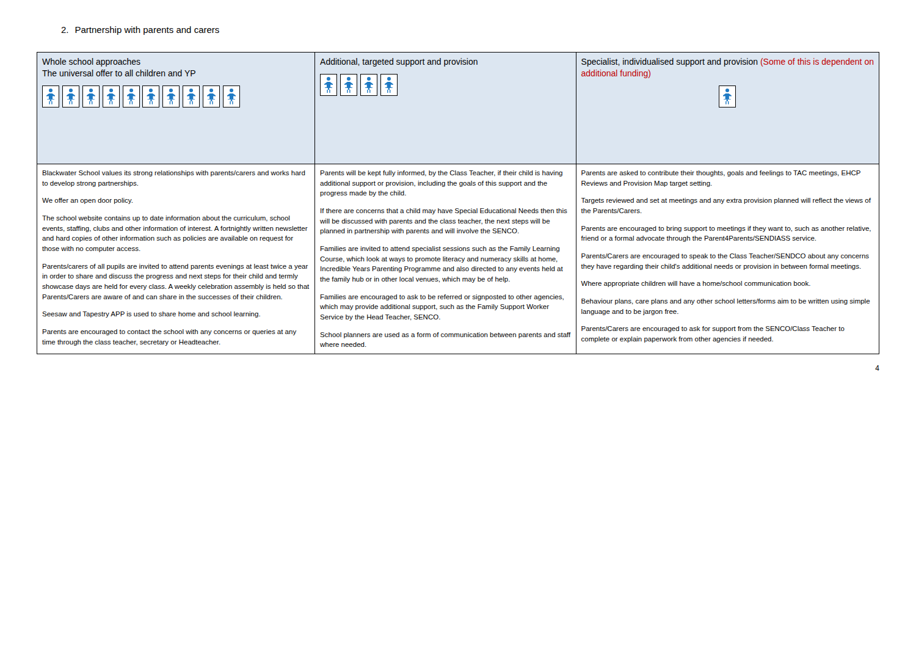2. Partnership with parents and carers
| Whole school approaches The universal offer to all children and YP | Additional, targeted support and provision | Specialist, individualised support and provision (Some of this is dependent on additional funding) |
| --- | --- | --- |
| Blackwater School values its strong relationships with parents/carers and works hard to develop strong partnerships. We offer an open door policy. The school website contains up to date information about the curriculum, school events, staffing, clubs and other information of interest. A fortnightly written newsletter and hard copies of other information such as policies are available on request for those with no computer access. Parents/carers of all pupils are invited to attend parents evenings at least twice a year in order to share and discuss the progress and next steps for their child and termly showcase days are held for every class. A weekly celebration assembly is held so that Parents/Carers are aware of and can share in the successes of their children. Seesaw and Tapestry APP is used to share home and school learning. Parents are encouraged to contact the school with any concerns or queries at any time through the class teacher, secretary or Headteacher. | Parents will be kept fully informed, by the Class Teacher, if their child is having additional support or provision, including the goals of this support and the progress made by the child. If there are concerns that a child may have Special Educational Needs then this will be discussed with parents and the class teacher, the next steps will be planned in partnership with parents and will involve the SENCO. Families are invited to attend specialist sessions such as the Family Learning Course, which look at ways to promote literacy and numeracy skills at home, Incredible Years Parenting Programme and also directed to any events held at the family hub or in other local venues, which may be of help. Families are encouraged to ask to be referred or signposted to other agencies, which may provide additional support, such as the Family Support Worker Service by the Head Teacher, SENCO. School planners are used as a form of communication between parents and staff where needed. | Parents are asked to contribute their thoughts, goals and feelings to TAC meetings, EHCP Reviews and Provision Map target setting. Targets reviewed and set at meetings and any extra provision planned will reflect the views of the Parents/Carers. Parents are encouraged to bring support to meetings if they want to, such as another relative, friend or a formal advocate through the Parent4Parents/SENDIASS service. Parents/Carers are encouraged to speak to the Class Teacher/SENDCO about any concerns they have regarding their child's additional needs or provision in between formal meetings. Where appropriate children will have a home/school communication book. Behaviour plans, care plans and any other school letters/forms aim to be written using simple language and to be jargon free. Parents/Carers are encouraged to ask for support from the SENCO/Class Teacher to complete or explain paperwork from other agencies if needed. |
4